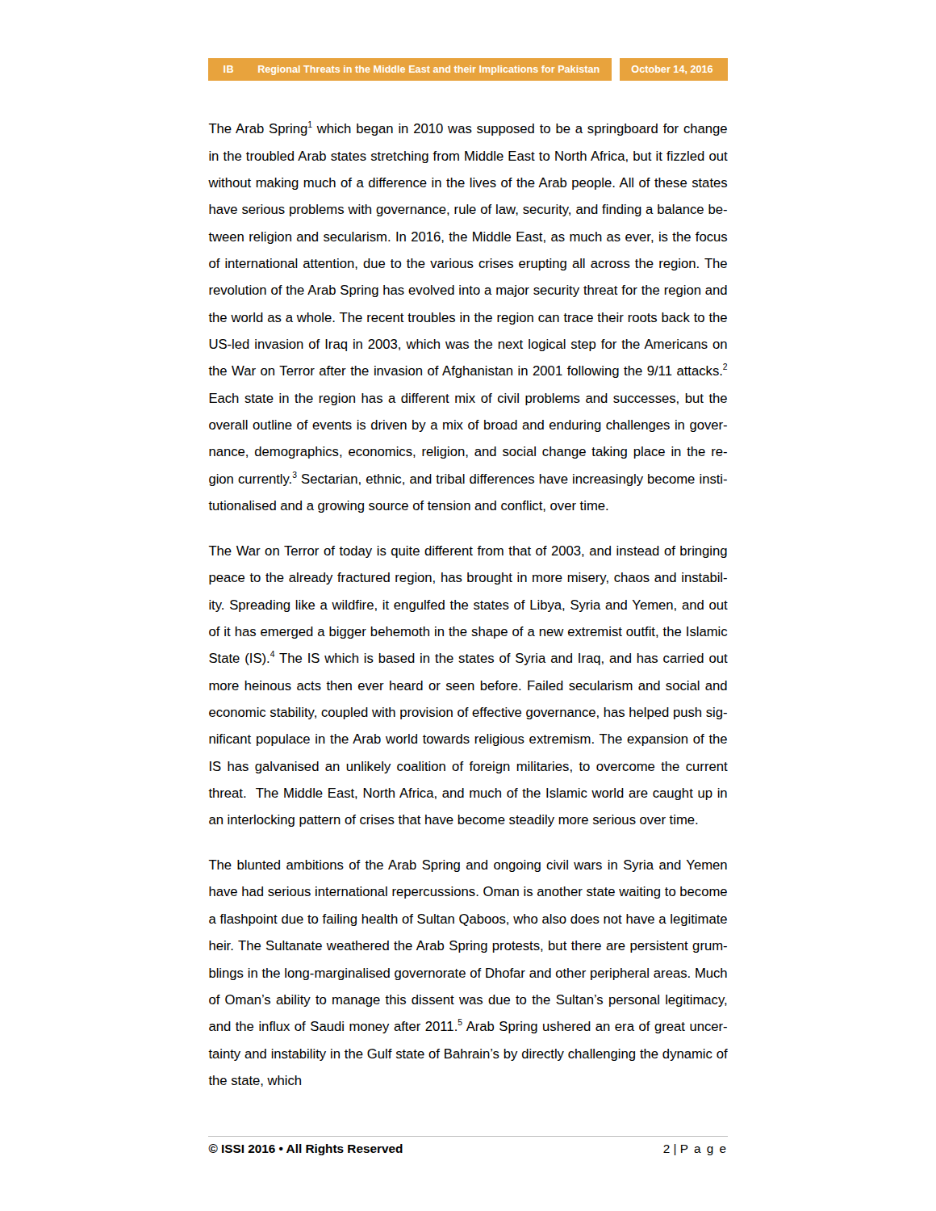IB
Regional Threats in the Middle East and their Implications for Pakistan
October 14, 2016
The Arab Spring1 which began in 2010 was supposed to be a springboard for change in the troubled Arab states stretching from Middle East to North Africa, but it fizzled out without making much of a difference in the lives of the Arab people. All of these states have serious problems with governance, rule of law, security, and finding a balance between religion and secularism. In 2016, the Middle East, as much as ever, is the focus of international attention, due to the various crises erupting all across the region. The revolution of the Arab Spring has evolved into a major security threat for the region and the world as a whole. The recent troubles in the region can trace their roots back to the US-led invasion of Iraq in 2003, which was the next logical step for the Americans on the War on Terror after the invasion of Afghanistan in 2001 following the 9/11 attacks.2 Each state in the region has a different mix of civil problems and successes, but the overall outline of events is driven by a mix of broad and enduring challenges in governance, demographics, economics, religion, and social change taking place in the region currently.3 Sectarian, ethnic, and tribal differences have increasingly become institutionalised and a growing source of tension and conflict, over time.
The War on Terror of today is quite different from that of 2003, and instead of bringing peace to the already fractured region, has brought in more misery, chaos and instability. Spreading like a wildfire, it engulfed the states of Libya, Syria and Yemen, and out of it has emerged a bigger behemoth in the shape of a new extremist outfit, the Islamic State (IS).4 The IS which is based in the states of Syria and Iraq, and has carried out more heinous acts then ever heard or seen before. Failed secularism and social and economic stability, coupled with provision of effective governance, has helped push significant populace in the Arab world towards religious extremism. The expansion of the IS has galvanised an unlikely coalition of foreign militaries, to overcome the current threat. The Middle East, North Africa, and much of the Islamic world are caught up in an interlocking pattern of crises that have become steadily more serious over time.
The blunted ambitions of the Arab Spring and ongoing civil wars in Syria and Yemen have had serious international repercussions. Oman is another state waiting to become a flashpoint due to failing health of Sultan Qaboos, who also does not have a legitimate heir. The Sultanate weathered the Arab Spring protests, but there are persistent grumblings in the long-marginalised governorate of Dhofar and other peripheral areas. Much of Oman’s ability to manage this dissent was due to the Sultan’s personal legitimacy, and the influx of Saudi money after 2011.5 Arab Spring ushered an era of great uncertainty and instability in the Gulf state of Bahrain’s by directly challenging the dynamic of the state, which
© ISSI 2016 • All Rights Reserved
2 | P a g e